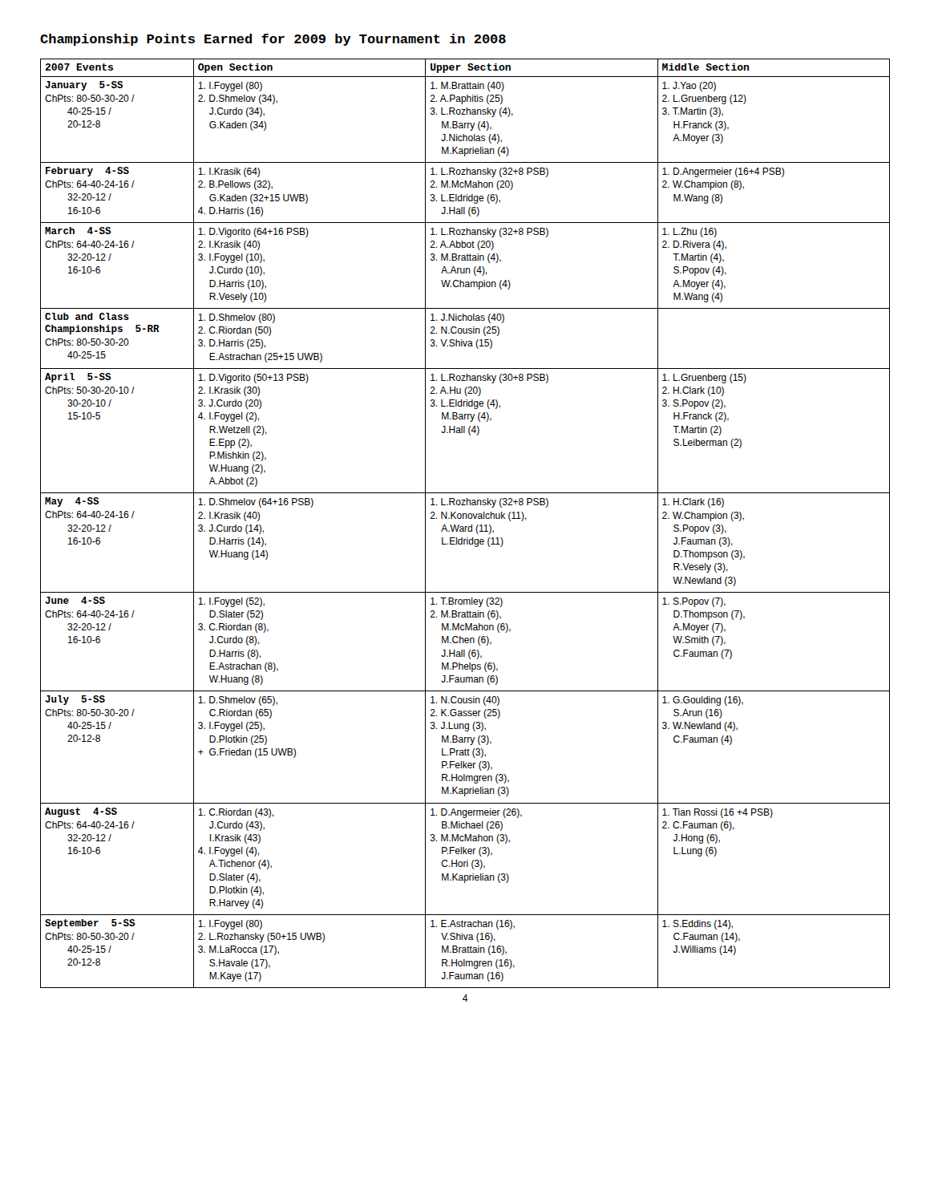Championship Points Earned for 2009 by Tournament in 2008
| 2007 Events | Open Section | Upper Section | Middle Section |
| --- | --- | --- | --- |
| January 5-SS ChPts: 80-50-30-20 / 40-25-15 / 20-12-8 | 1. I.Foygel (80) 2. D.Shmelov (34), J.Curdo (34), G.Kaden (34) | 1. M.Brattain (40) 2. A.Paphitis (25) 3. L.Rozhansky (4), M.Barry (4), J.Nicholas (4), M.Kaprielian (4) | 1. J.Yao (20) 2. L.Gruenberg (12) 3. T.Martin (3), H.Franck (3), A.Moyer (3) |
| February 4-SS ChPts: 64-40-24-16 / 32-20-12 / 16-10-6 | 1. I.Krasik (64) 2. B.Pellows (32), G.Kaden (32+15 UWB) 4. D.Harris (16) | 1. L.Rozhansky (32+8 PSB) 2. M.McMahon (20) 3. L.Eldridge (6), J.Hall (6) | 1. D.Angermeier (16+4 PSB) 2. W.Champion (8), M.Wang (8) |
| March 4-SS ChPts: 64-40-24-16 / 32-20-12 / 16-10-6 | 1. D.Vigorito (64+16 PSB) 2. I.Krasik (40) 3. I.Foygel (10), J.Curdo (10), D.Harris (10), R.Vesely (10) | 1. L.Rozhansky (32+8 PSB) 2. A.Abbot (20) 3. M.Brattain (4), A.Arun (4), W.Champion (4) | 1. L.Zhu (16) 2. D.Rivera (4), T.Martin (4), S.Popov (4), A.Moyer (4), M.Wang (4) |
| Club and Class Championships 5-RR ChPts: 80-50-30-20 40-25-15 | 1. D.Shmelov (80) 2. C.Riordan (50) 3. D.Harris (25), E.Astrachan (25+15 UWB) | 1. J.Nicholas (40) 2. N.Cousin (25) 3. V.Shiva (15) | |
| April 5-SS ChPts: 50-30-20-10 / 30-20-10 / 15-10-5 | 1. D.Vigorito (50+13 PSB) 2. I.Krasik (30) 3. J.Curdo (20) 4. I.Foygel (2), R.Wetzell (2), E.Epp (2), P.Mishkin (2), W.Huang (2), A.Abbot (2) | 1. L.Rozhansky (30+8 PSB) 2. A.Hu (20) 3. L.Eldridge (4), M.Barry (4), J.Hall (4) | 1. L.Gruenberg (15) 2. H.Clark (10) 3. S.Popov (2), H.Franck (2), T.Martin (2) S.Leiberman (2) |
| May 4-SS ChPts: 64-40-24-16 / 32-20-12 / 16-10-6 | 1. D.Shmelov (64+16 PSB) 2. I.Krasik (40) 3. J.Curdo (14), D.Harris (14), W.Huang (14) | 1. L.Rozhansky (32+8 PSB) 2. N.Konovalchuk (11), A.Ward (11), L.Eldridge (11) | 1. H.Clark (16) 2. W.Champion (3), S.Popov (3), J.Fauman (3), D.Thompson (3), R.Vesely (3), W.Newland (3) |
| June 4-SS ChPts: 64-40-24-16 / 32-20-12 / 16-10-6 | 1. I.Foygel (52), D.Slater (52) 3. C.Riordan (8), J.Curdo (8), D.Harris (8), E.Astrachan (8), W.Huang (8) | 1. T.Bromley (32) 2. M.Brattain (6), M.McMahon (6), M.Chen (6), J.Hall (6), M.Phelps (6), J.Fauman (6) | 1. S.Popov (7), D.Thompson (7), A.Moyer (7), W.Smith (7), C.Fauman (7) |
| July 5-SS ChPts: 80-50-30-20 / 40-25-15 / 20-12-8 | 1. D.Shmelov (65), C.Riordan (65) 3. I.Foygel (25), D.Plotkin (25) + G.Friedan (15 UWB) | 1. N.Cousin (40) 2. K.Gasser (25) 3. J.Lung (3), M.Barry (3), L.Pratt (3), P.Felker (3), R.Holmgren (3), M.Kaprielian (3) | 1. G.Goulding (16), S.Arun (16) 3. W.Newland (4), C.Fauman (4) |
| August 4-SS ChPts: 64-40-24-16 / 32-20-12 / 16-10-6 | 1. C.Riordan (43), J.Curdo (43), I.Krasik (43) 4. I.Foygel (4), A.Tichenor (4), D.Slater (4), D.Plotkin (4), R.Harvey (4) | 1. D.Angermeier (26), B.Michael (26) 3. M.McMahon (3), P.Felker (3), C.Hori (3), M.Kaprielian (3) | 1. Tian Rossi (16 +4 PSB) 2. C.Fauman (6), J.Hong (6), L.Lung (6) |
| September 5-SS ChPts: 80-50-30-20 / 40-25-15 / 20-12-8 | 1. I.Foygel (80) 2. L.Rozhansky (50+15 UWB) 3. M.LaRocca (17), S.Havale (17), M.Kaye (17) | 1. E.Astrachan (16), V.Shiva (16), M.Brattain (16), R.Holmgren (16), J.Fauman (16) | 1. S.Eddins (14), C.Fauman (14), J.Williams (14) |
4